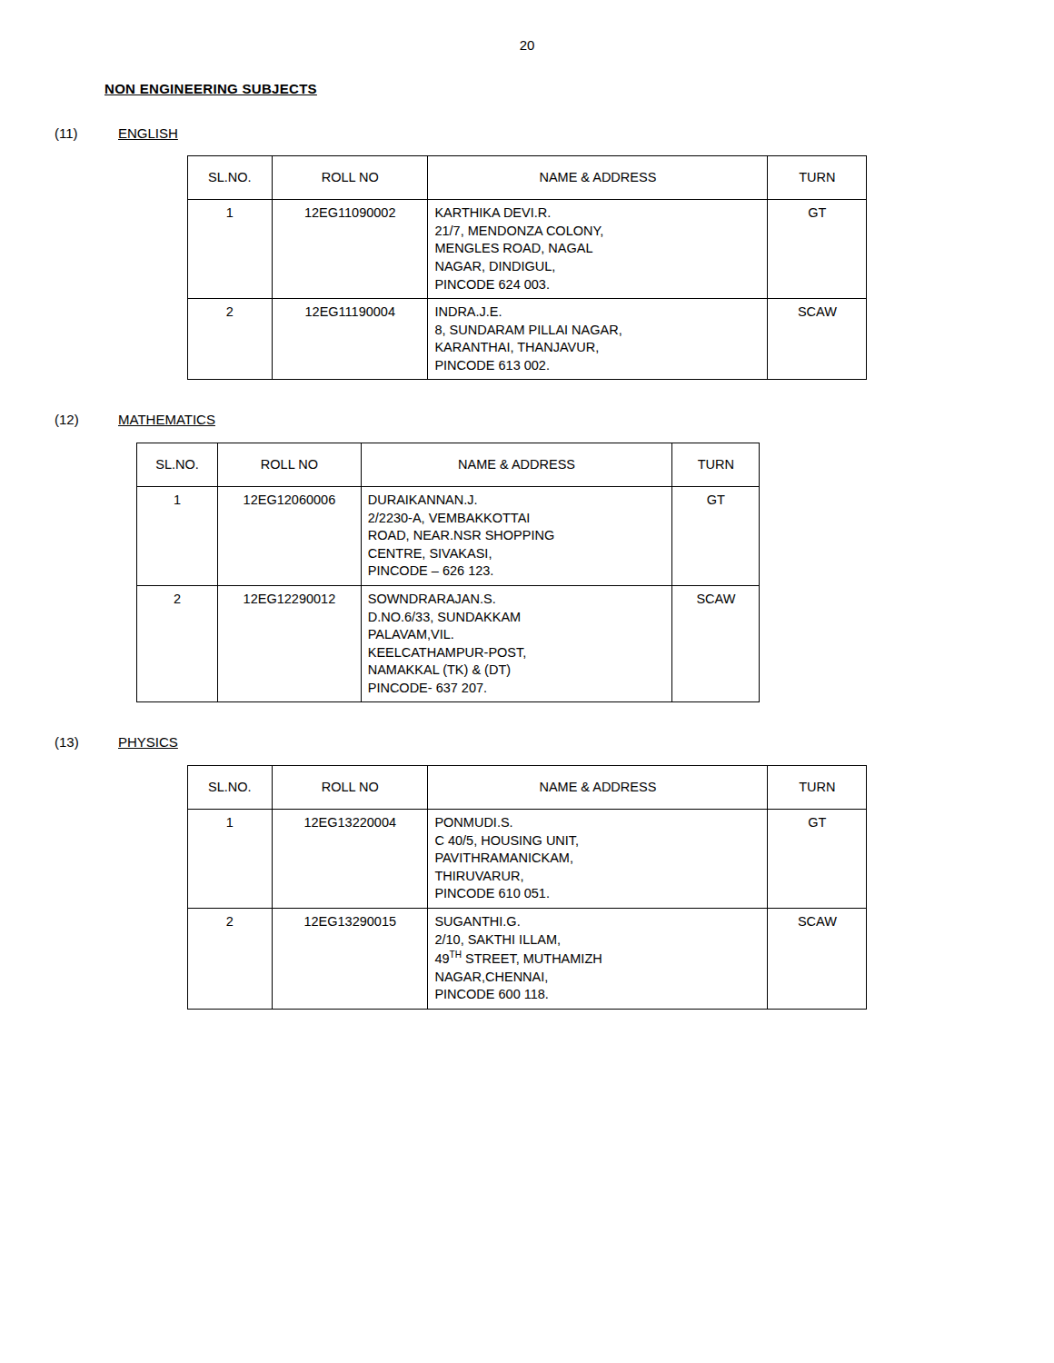20
NON ENGINEERING SUBJECTS
(11) ENGLISH
| SL.NO. | ROLL NO | NAME & ADDRESS | TURN |
| --- | --- | --- | --- |
| 1 | 12EG11090002 | KARTHIKA DEVI.R. 21/7, MENDONZA COLONY, MENGLES ROAD, NAGAL NAGAR, DINDIGUL, PINCODE 624 003. | GT |
| 2 | 12EG11190004 | INDRA.J.E. 8, SUNDARAM PILLAI NAGAR, KARANTHAI, THANJAVUR, PINCODE 613 002. | SCAW |
(12) MATHEMATICS
| SL.NO. | ROLL NO | NAME & ADDRESS | TURN |
| --- | --- | --- | --- |
| 1 | 12EG12060006 | DURAIKANNAN.J. 2/2230-A, VEMBAKKOTTAI ROAD, NEAR.NSR SHOPPING CENTRE, SIVAKASI, PINCODE – 626 123. | GT |
| 2 | 12EG12290012 | SOWNDRARAJAN.S. D.NO.6/33, SUNDAKKAM PALAVAM,VIL. KEELCATHAMPUR-POST, NAMAKKAL (TK) & (DT) PINCODE- 637 207. | SCAW |
(13) PHYSICS
| SL.NO. | ROLL NO | NAME & ADDRESS | TURN |
| --- | --- | --- | --- |
| 1 | 12EG13220004 | PONMUDI.S. C 40/5, HOUSING UNIT, PAVITHRAMANICKAM, THIRUVARUR, PINCODE 610 051. | GT |
| 2 | 12EG13290015 | SUGANTHI.G. 2/10, SAKTHI ILLAM, 49 TH STREET, MUTHAMIZH NAGAR,CHENNAI, PINCODE 600 118. | SCAW |